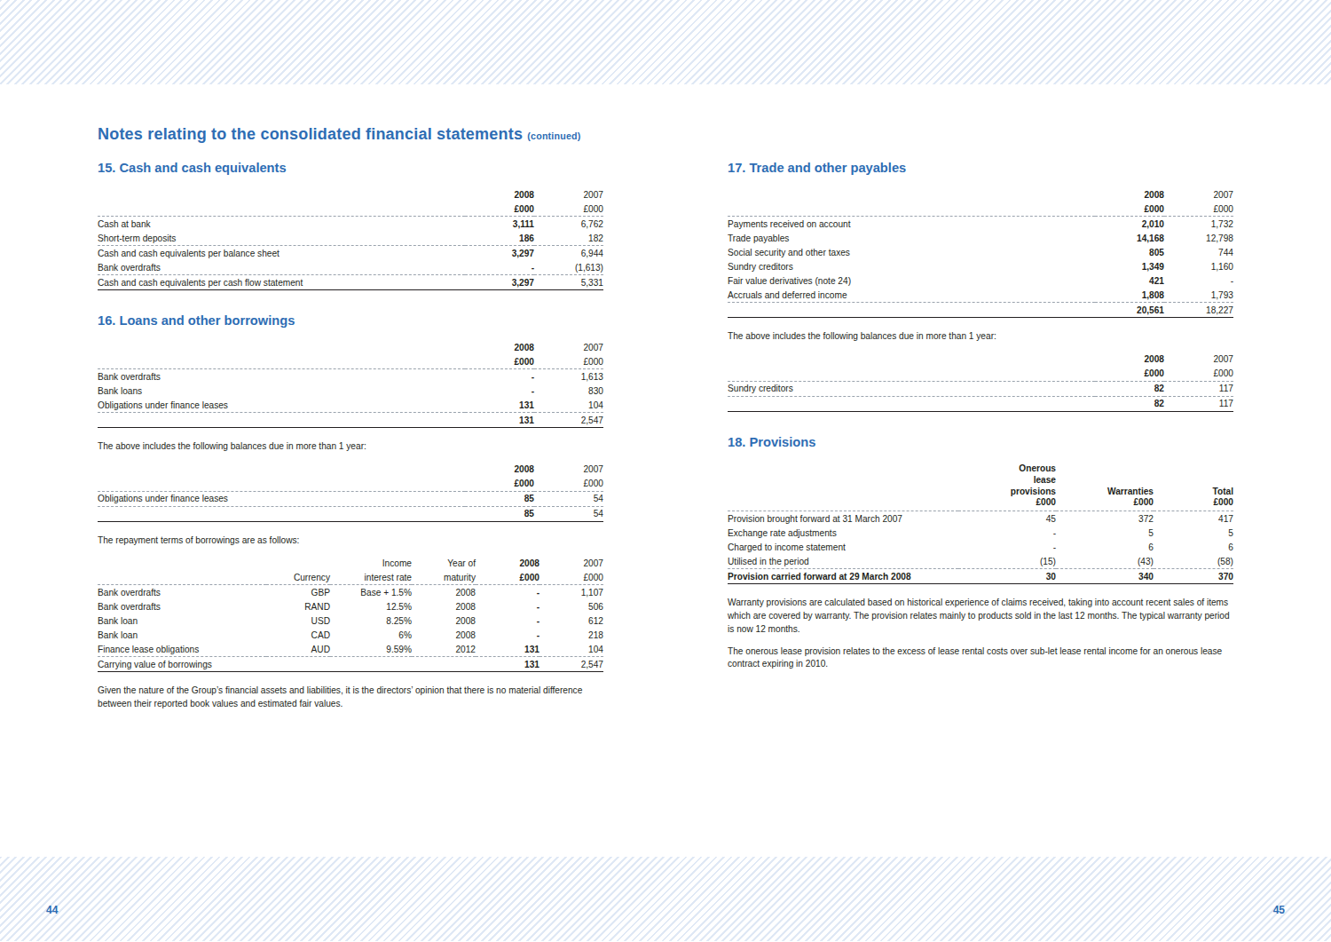Notes relating to the consolidated financial statements (continued)
15. Cash and cash equivalents
| | 2008 | 2007 |
| | £000 | £000 |
| Cash at bank | 3,111 | 6,762 |
| Short-term deposits | 186 | 182 |
| Cash and cash equivalents per balance sheet | 3,297 | 6,944 |
| Bank overdrafts | - | (1,613) |
| Cash and cash equivalents per cash flow statement | 3,297 | 5,331 |
16. Loans and other borrowings
| | 2008 | 2007 |
| | £000 | £000 |
| Bank overdrafts | - | 1,613 |
| Bank loans | - | 830 |
| Obligations under finance leases | 131 | 104 |
| | 131 | 2,547 |
The above includes the following balances due in more than 1 year:
| | 2008 | 2007 |
| | £000 | £000 |
| Obligations under finance leases | 85 | 54 |
| | 85 | 54 |
The repayment terms of borrowings are as follows:
| | | Income | Year of | 2008 | 2007 |
| --- | --- | --- | --- | --- | --- |
| | Currency | interest rate | maturity | £000 | £000 |
| Bank overdrafts | GBP | Base + 1.5% | 2008 | - | 1,107 |
| Bank overdrafts | RAND | 12.5% | 2008 | - | 506 |
| Bank loan | USD | 8.25% | 2008 | - | 612 |
| Bank loan | CAD | 6% | 2008 | - | 218 |
| Finance lease obligations | AUD | 9.59% | 2012 | 131 | 104 |
| Carrying value of borrowings | | | | 131 | 2,547 |
Given the nature of the Group’s financial assets and liabilities, it is the directors’ opinion that there is no material difference between their reported book values and estimated fair values.
17. Trade and other payables
| | 2008 | 2007 |
| | £000 | £000 |
| Payments received on account | 2,010 | 1,732 |
| Trade payables | 14,168 | 12,798 |
| Social security and other taxes | 805 | 744 |
| Sundry creditors | 1,349 | 1,160 |
| Fair value derivatives (note 24) | 421 | - |
| Accruals and deferred income | 1,808 | 1,793 |
| | 20,561 | 18,227 |
The above includes the following balances due in more than 1 year:
| | 2008 | 2007 |
| | £000 | £000 |
| Sundry creditors | 82 | 117 |
| | 82 | 117 |
18. Provisions
| | Onerous lease provisions £000 | Warranties £000 | Total £000 |
| Provision brought forward at 31 March 2007 | 45 | 372 | 417 |
| Exchange rate adjustments | - | 5 | 5 |
| Charged to income statement | - | 6 | 6 |
| Utilised in the period | (15) | (43) | (58) |
| Provision carried forward at 29 March 2008 | 30 | 340 | 370 |
Warranty provisions are calculated based on historical experience of claims received, taking into account recent sales of items which are covered by warranty. The provision relates mainly to products sold in the last 12 months. The typical warranty period is now 12 months.
The onerous lease provision relates to the excess of lease rental costs over sub-let lease rental income for an onerous lease contract expiring in 2010.
44
45